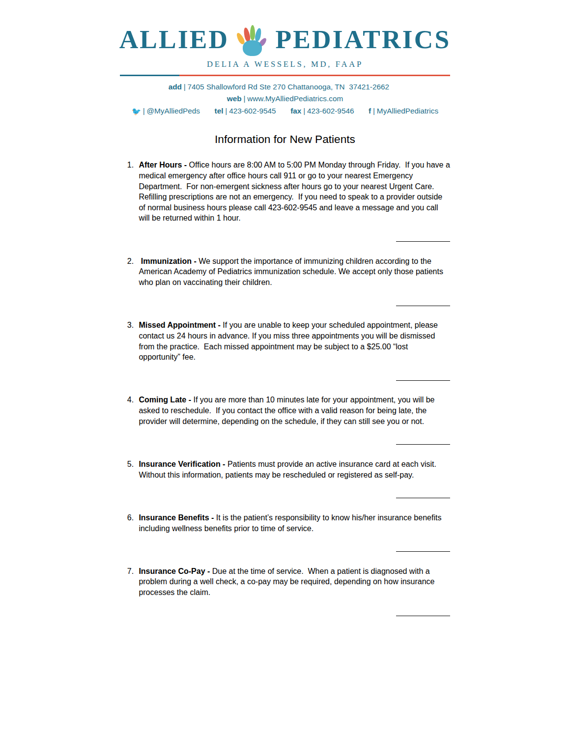ALLIED PEDIATRICS
Delia A Wessels, MD, FAAP
add|7405 Shallowford Rd Ste 270 Chattanooga, TN 37421-2662 web|www.MyAlliedPediatrics.com
🐦|@MyAlliedPeds tel|423-602-9545 fax|423-602-9546 f|MyAlliedPediatrics
Information for New Patients
After Hours - Office hours are 8:00 AM to 5:00 PM Monday through Friday. If you have a medical emergency after office hours call 911 or go to your nearest Emergency Department. For non-emergent sickness after hours go to your nearest Urgent Care. Refilling prescriptions are not an emergency. If you need to speak to a provider outside of normal business hours please call 423-602-9545 and leave a message and you call will be returned within 1 hour.
Immunization - We support the importance of immunizing children according to the American Academy of Pediatrics immunization schedule. We accept only those patients who plan on vaccinating their children.
Missed Appointment - If you are unable to keep your scheduled appointment, please contact us 24 hours in advance. If you miss three appointments you will be dismissed from the practice. Each missed appointment may be subject to a $25.00 “lost opportunity” fee.
Coming Late - If you are more than 10 minutes late for your appointment, you will be asked to reschedule. If you contact the office with a valid reason for being late, the provider will determine, depending on the schedule, if they can still see you or not.
Insurance Verification - Patients must provide an active insurance card at each visit. Without this information, patients may be rescheduled or registered as self-pay.
Insurance Benefits - It is the patient’s responsibility to know his/her insurance benefits including wellness benefits prior to time of service.
Insurance Co-Pay - Due at the time of service. When a patient is diagnosed with a problem during a well check, a co-pay may be required, depending on how insurance processes the claim.